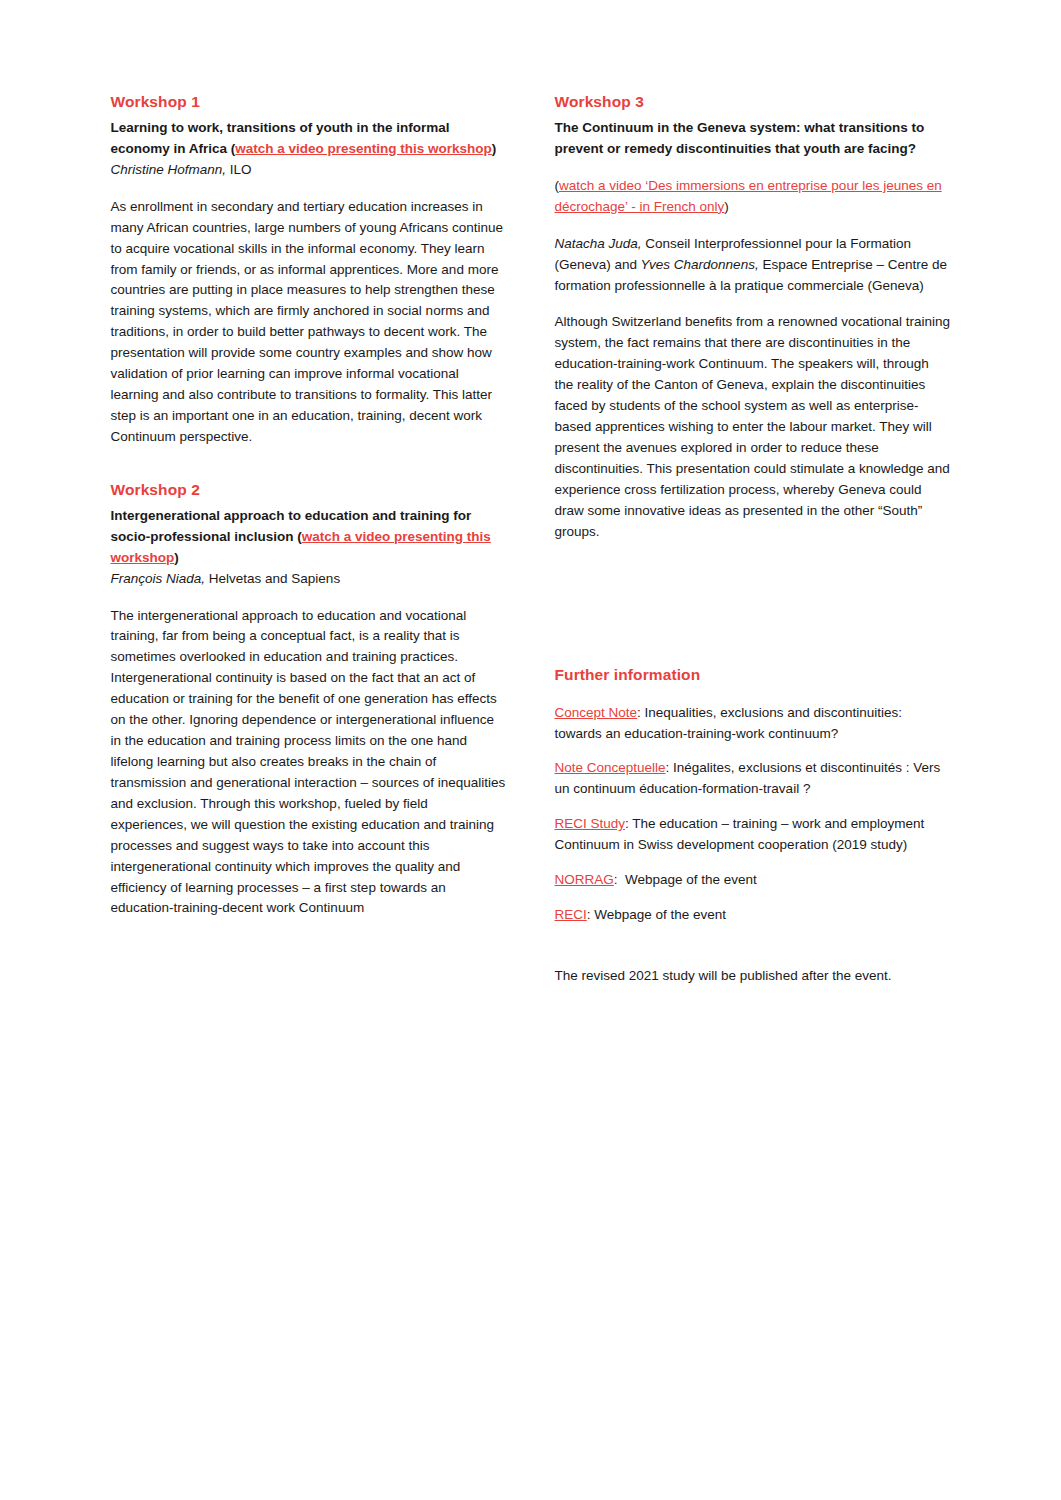Workshop 1
Learning to work, transitions of youth in the informal economy in Africa (watch a video presenting this workshop)
Christine Hofmann, ILO
As enrollment in secondary and tertiary education increases in many African countries, large numbers of young Africans continue to acquire vocational skills in the informal economy. They learn from family or friends, or as informal apprentices. More and more countries are putting in place measures to help strengthen these training systems, which are firmly anchored in social norms and traditions, in order to build better pathways to decent work. The presentation will provide some country examples and show how validation of prior learning can improve informal vocational learning and also contribute to transitions to formality. This latter step is an important one in an education, training, decent work Continuum perspective.
Workshop 2
Intergenerational approach to education and training for socio-professional inclusion (watch a video presenting this workshop)
François Niada, Helvetas and Sapiens
The intergenerational approach to education and vocational training, far from being a conceptual fact, is a reality that is sometimes overlooked in education and training practices. Intergenerational continuity is based on the fact that an act of education or training for the benefit of one generation has effects on the other. Ignoring dependence or intergenerational influence in the education and training process limits on the one hand lifelong learning but also creates breaks in the chain of transmission and generational interaction – sources of inequalities and exclusion. Through this workshop, fueled by field experiences, we will question the existing education and training processes and suggest ways to take into account this intergenerational continuity which improves the quality and efficiency of learning processes – a first step towards an education-training-decent work Continuum
Workshop 3
The Continuum in the Geneva system: what transitions to prevent or remedy discontinuities that youth are facing?
(watch a video ‘Des immersions en entreprise pour les jeunes en décrochage’ - in French only)
Natacha Juda, Conseil Interprofessionnel pour la Formation (Geneva) and Yves Chardonnens, Espace Entreprise – Centre de formation professionnelle à la pratique commerciale (Geneva)
Although Switzerland benefits from a renowned vocational training system, the fact remains that there are discontinuities in the education-training-work Continuum. The speakers will, through the reality of the Canton of Geneva, explain the discontinuities faced by students of the school system as well as enterprise-based apprentices wishing to enter the labour market. They will present the avenues explored in order to reduce these discontinuities. This presentation could stimulate a knowledge and experience cross fertilization process, whereby Geneva could draw some innovative ideas as presented in the other “South” groups.
Further information
Concept Note: Inequalities, exclusions and discontinuities: towards an education-training-work continuum?
Note Conceptuelle: Inégalites, exclusions et discontinuités : Vers un continuum éducation-formation-travail ?
RECI Study: The education – training – work and employment Continuum in Swiss development cooperation (2019 study)
NORRAG: Webpage of the event
RECI: Webpage of the event
The revised 2021 study will be published after the event.